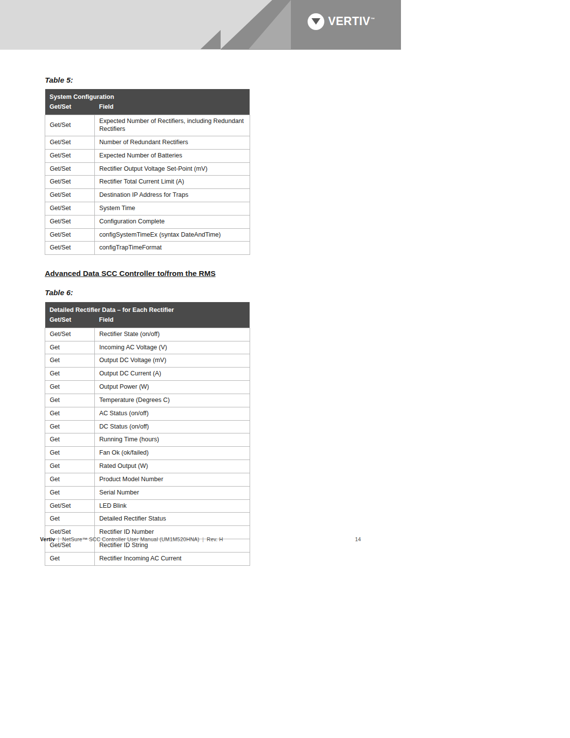VERTIV™
Table 5:
| System Configuration |
| --- |
| Get/Set | Field |
| Get/Set | Expected Number of Rectifiers, including Redundant Rectifiers |
| Get/Set | Number of Redundant Rectifiers |
| Get/Set | Expected Number of Batteries |
| Get/Set | Rectifier Output Voltage Set-Point (mV) |
| Get/Set | Rectifier Total Current Limit (A) |
| Get/Set | Destination IP Address for Traps |
| Get/Set | System Time |
| Get/Set | Configuration Complete |
| Get/Set | configSystemTimeEx (syntax DateAndTime) |
| Get/Set | configTrapTimeFormat |
Advanced Data SCC Controller to/from the RMS
Table 6:
| Detailed Rectifier Data – for Each Rectifier |
| --- |
| Get/Set | Field |
| Get/Set | Rectifier State (on/off) |
| Get | Incoming AC Voltage (V) |
| Get | Output DC Voltage (mV) |
| Get | Output DC Current (A) |
| Get | Output Power (W) |
| Get | Temperature (Degrees C) |
| Get | AC Status (on/off) |
| Get | DC Status (on/off) |
| Get | Running Time (hours) |
| Get | Fan Ok (ok/failed) |
| Get | Rated Output (W) |
| Get | Product Model Number |
| Get | Serial Number |
| Get/Set | LED Blink |
| Get | Detailed Rectifier Status |
| Get/Set | Rectifier ID Number |
| Get/Set | Rectifier ID String |
| Get | Rectifier Incoming AC Current |
Vertiv|NetSure™ SCC Controller User Manual (UM1M520HNA)|Rev. H
14